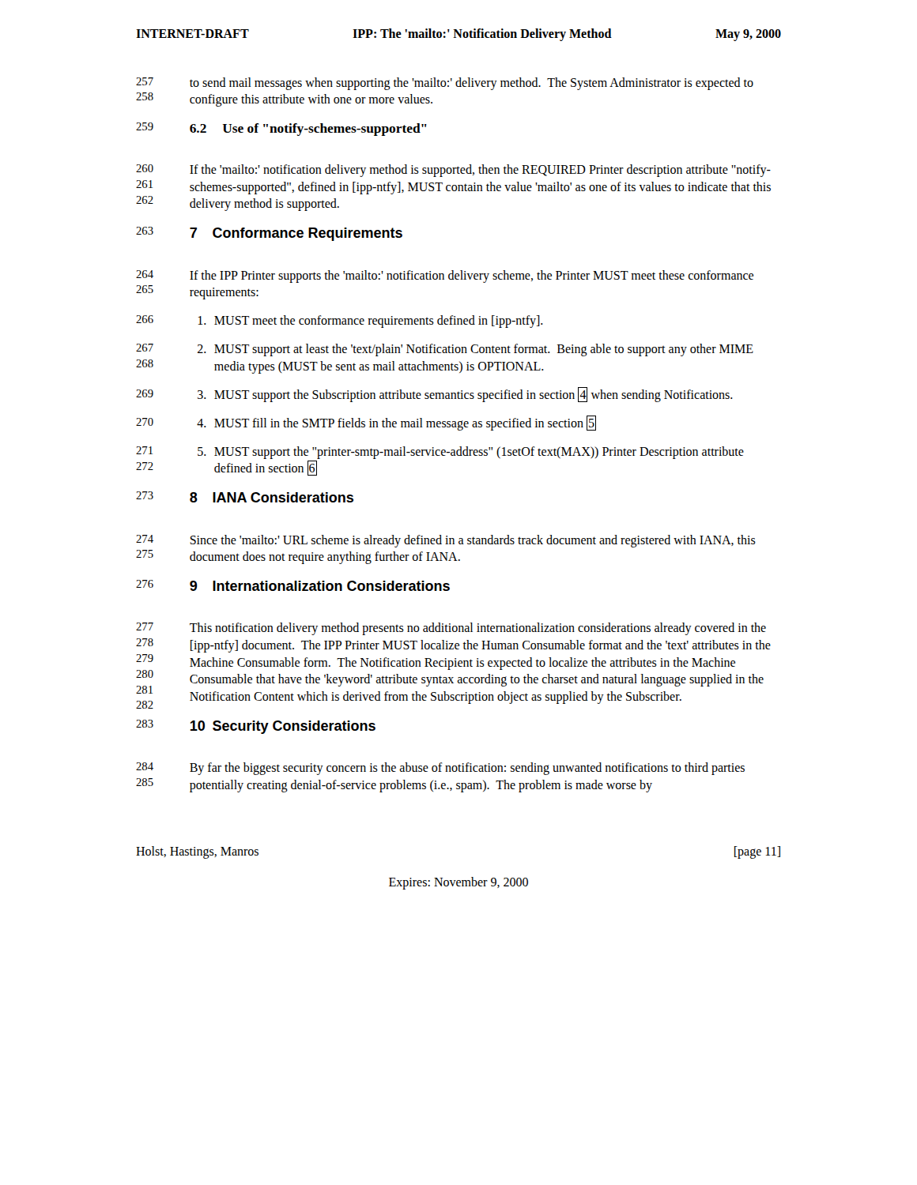INTERNET-DRAFT
IPP: The 'mailto:' Notification Delivery Method
May 9, 2000
257 258
to send mail messages when supporting the 'mailto:' delivery method. The System Administrator is expected to configure this attribute with one or more values.
259
6.2 Use of "notify-schemes-supported"
260 261 262
If the 'mailto:' notification delivery method is supported, then the REQUIRED Printer description attribute "notify-schemes-supported", defined in [ipp-ntfy], MUST contain the value 'mailto' as one of its values to indicate that this delivery method is supported.
263
7 Conformance Requirements
264 265
If the IPP Printer supports the 'mailto:' notification delivery scheme, the Printer MUST meet these conformance requirements:
266
MUST meet the conformance requirements defined in [ipp-ntfy].
267 268
MUST support at least the 'text/plain' Notification Content format. Being able to support any other MIME media types (MUST be sent as mail attachments) is OPTIONAL.
269
MUST support the Subscription attribute semantics specified in section 4 when sending Notifications.
270
MUST fill in the SMTP fields in the mail message as specified in section 5
271 272
MUST support the "printer-smtp-mail-service-address" (1setOf text(MAX)) Printer Description attribute defined in section 6
273
8 IANA Considerations
274 275
Since the 'mailto:' URL scheme is already defined in a standards track document and registered with IANA, this document does not require anything further of IANA.
276
9 Internationalization Considerations
277 278 279 280 281 282
This notification delivery method presents no additional internationalization considerations already covered in the [ipp-ntfy] document. The IPP Printer MUST localize the Human Consumable format and the 'text' attributes in the Machine Consumable form. The Notification Recipient is expected to localize the attributes in the Machine Consumable that have the 'keyword' attribute syntax according to the charset and natural language supplied in the Notification Content which is derived from the Subscription object as supplied by the Subscriber.
283
10 Security Considerations
284 285
By far the biggest security concern is the abuse of notification: sending unwanted notifications to third parties potentially creating denial-of-service problems (i.e., spam). The problem is made worse by
Holst, Hastings, Manros
[page 11]
Expires: November 9, 2000